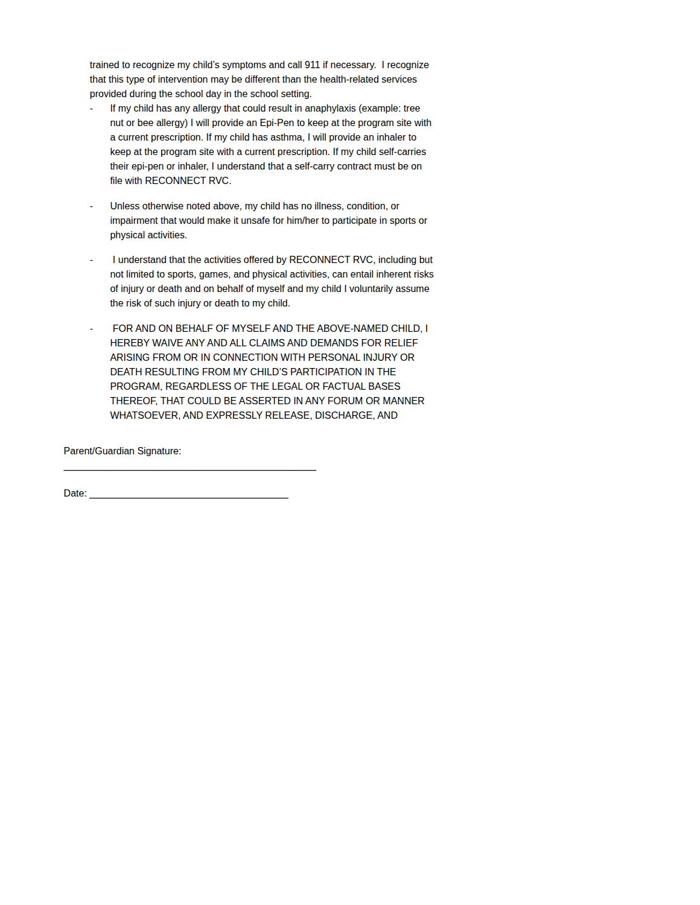trained to recognize my child’s symptoms and call 911 if necessary. I recognize that this type of intervention may be different than the health-related services provided during the school day in the school setting.
If my child has any allergy that could result in anaphylaxis (example: tree nut or bee allergy) I will provide an Epi-Pen to keep at the program site with a current prescription. If my child has asthma, I will provide an inhaler to keep at the program site with a current prescription. If my child self-carries their epi-pen or inhaler, I understand that a self-carry contract must be on file with RECONNECT RVC.
Unless otherwise noted above, my child has no illness, condition, or impairment that would make it unsafe for him/her to participate in sports or physical activities.
I understand that the activities offered by RECONNECT RVC, including but not limited to sports, games, and physical activities, can entail inherent risks of injury or death and on behalf of myself and my child I voluntarily assume the risk of such injury or death to my child.
For and on behalf of myself and the above-named child, I hereby waive any and all claims and demands for relief arising from or in connection with personal injury or death resulting from my child’s participation in the program, regardless of the legal or factual bases thereof, that could be asserted in any forum or manner whatsoever, and expressly release, discharge, and
Parent/Guardian Signature: _______________________________________________
Date: _____________________________________